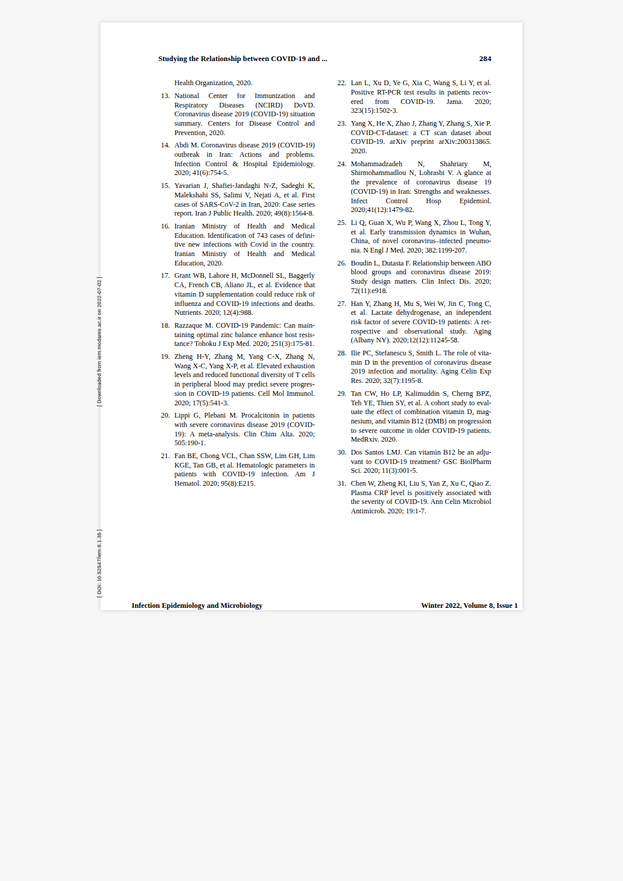[ DOI: 10.52547/iem.8.1.35 ]
[ Downloaded from iem.modares.ac.ir on 2022-07-02 ]
Studying the Relationship between COVID-19 and ... 284
Health Organization, 2020.
13. National Center for Immunization and Respiratory Diseases (NCIRD) DoVD. Coronavirus disease 2019 (COVID-19) situation summary. Centers for Disease Control and Prevention, 2020.
14. Abdi M. Coronavirus disease 2019 (COVID-19) outbreak in Iran: Actions and problems. Infection Control & Hospital Epidemiology. 2020; 41(6):754-5.
15. Yavarian J, Shafiei-Jandaghi N-Z, Sadeghi K, Malekshahi SS, Salimi V, Nejati A, et al. First cases of SARS-CoV-2 in Iran, 2020: Case series report. Iran J Public Health. 2020; 49(8):1564-8.
16. Iranian Ministry of Health and Medical Education. Identification of 743 cases of definitive new infections with Covid in the country. Iranian Ministry of Health and Medical Education, 2020.
17. Grant WB, Lahore H, McDonnell SL, Baggerly CA, French CB, Aliano JL, et al. Evidence that vitamin D supplementation could reduce risk of influenza and COVID-19 infections and deaths. Nutrients. 2020; 12(4):988.
18. Razzaque M. COVID-19 Pandemic: Can maintaining optimal zinc balance enhance host resistance? Tohoku J Exp Med. 2020; 251(3):175-81.
19. Zheng H-Y, Zhang M, Yang C-X, Zhang N, Wang X-C, Yang X-P, et al. Elevated exhaustion levels and reduced functional diversity of T cells in peripheral blood may predict severe progression in COVID-19 patients. Cell Mol Immunol. 2020; 17(5):541-3.
20. Lippi G, Plebani M. Procalcitonin in patients with severe coronavirus disease 2019 (COVID-19): A meta-analysis. Clin Chim Alta. 2020; 505:190-1.
21. Fan BE, Chong VCL, Chan SSW, Lim GH, Lim KGE, Tan GB, et al. Hematologic parameters in patients with COVID-19 infection. Am J Hematol. 2020; 95(8):E215.
22. Lan L, Xu D, Ye G, Xia C, Wang S, Li Y, et al. Positive RT-PCR test results in patients recovered from COVID-19. Jama. 2020; 323(15):1502-3.
23. Yang X, He X, Zhao J, Zhang Y, Zhang S, Xie P. COVID-CT-dataset: a CT scan dataset about COVID-19. arXiv preprint arXiv:200313865. 2020.
24. Mohammadzadeh N, Shahriary M, Shirmohammadlou N, Lohrasbi V. A glance at the prevalence of coronavirus disease 19 (COVID-19) in Iran: Strengths and weaknesses. Infect Control Hosp Epidemiol. 2020;41(12):1479-82.
25. Li Q, Guan X, Wu P, Wang X, Zhou L, Tong Y, et al. Early transmission dynamics in Wuhan, China, of novel coronavirus–infected pneumonia. N Engl J Med. 2020; 382:1199-207.
26. Boudin L, Dutasta F. Relationship between ABO blood groups and coronavirus disease 2019: Study design matters. Clin Infect Dis. 2020; 72(11):e918.
27. Han Y, Zhang H, Mu S, Wei W, Jin C, Tong C, et al. Lactate dehydrogenase, an independent risk factor of severe COVID-19 patients: A retrospective and observational study. Aging (Albany NY). 2020;12(12):11245-58.
28. Ilie PC, Stefanescu S, Smith L. The role of vitamin D in the prevention of coronavirus disease 2019 infection and mortality. Aging Celin Exp Res. 2020; 32(7):1195-8.
29. Tan CW, Ho LP, Kalimuddin S, Cherng BPZ, Teh YE, Thien SY, et al. A cohort study to evaluate the effect of combination vitamin D, magnesium, and vitamin B12 (DMB) on progression to severe outcome in older COVID-19 patients. MedRxiv. 2020.
30. Dos Santos LMJ. Can vitamin B12 be an adjuvant to COVID-19 treatment? GSC BiolPharm Sci. 2020; 11(3):001-5.
31. Chen W, Zheng KI, Liu S, Yan Z, Xu C, Qiao Z. Plasma CRP level is positively associated with the severity of COVID-19. Ann Celin Microbiol Antimicrob. 2020; 19:1-7.
Infection Epidemiology and Microbiology Winter 2022, Volume 8, Issue 1